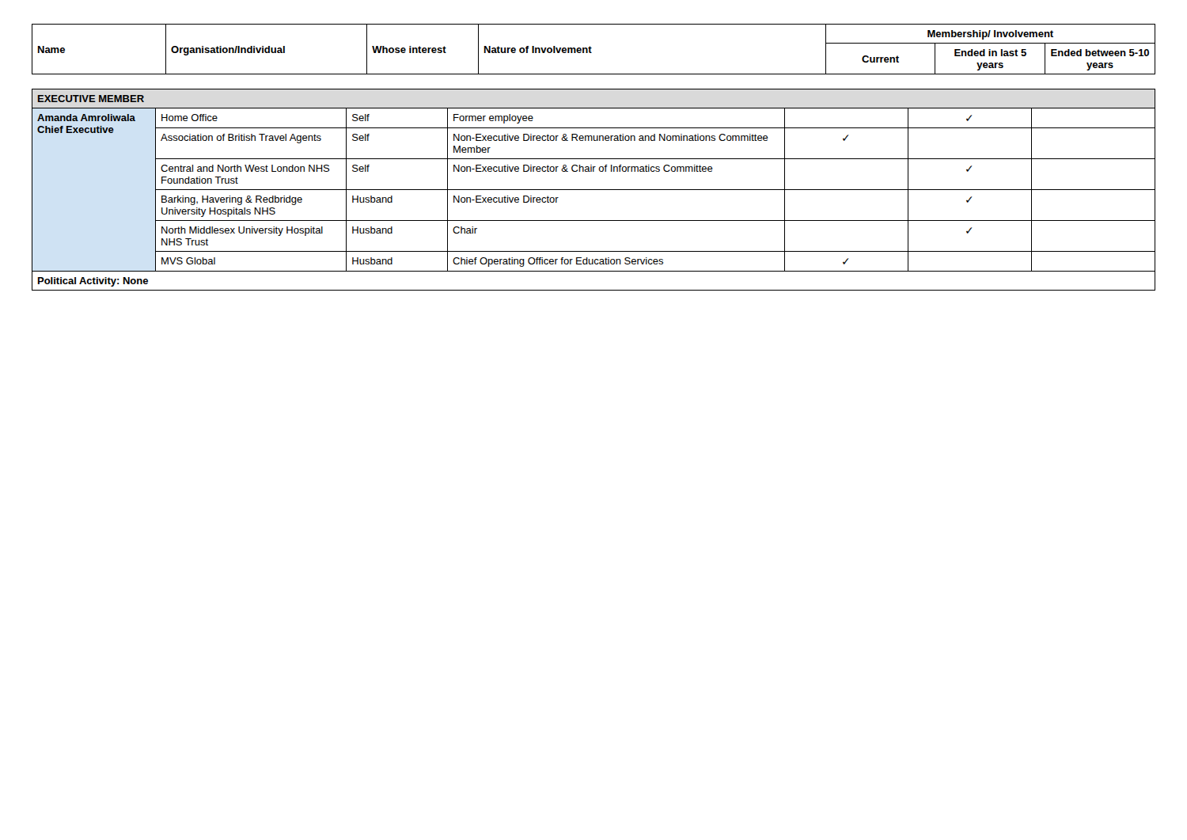| Name | Organisation/Individual | Whose interest | Nature of Involvement | Membership/ Involvement |
| --- | --- | --- | --- | --- |
| Current | Ended in last 5 years | Ended between 5-10 years |
| EXECUTIVE MEMBER |
| Amanda Amroliwala Chief Executive | Home Office | Self | Former employee | | ✓ | |
| Association of British Travel Agents | Self | Non-Executive Director & Remuneration and Nominations Committee Member | ✓ | | |
| Central and North West London NHS Foundation Trust | Self | Non-Executive Director & Chair of Informatics Committee | | ✓ | |
| Barking, Havering & Redbridge University Hospitals NHS | Husband | Non-Executive Director | | ✓ | |
| North Middlesex University Hospital NHS Trust | Husband | Chair | | ✓ | |
| MVS Global | Husband | Chief Operating Officer for Education Services | ✓ | | |
| Political Activity: None |